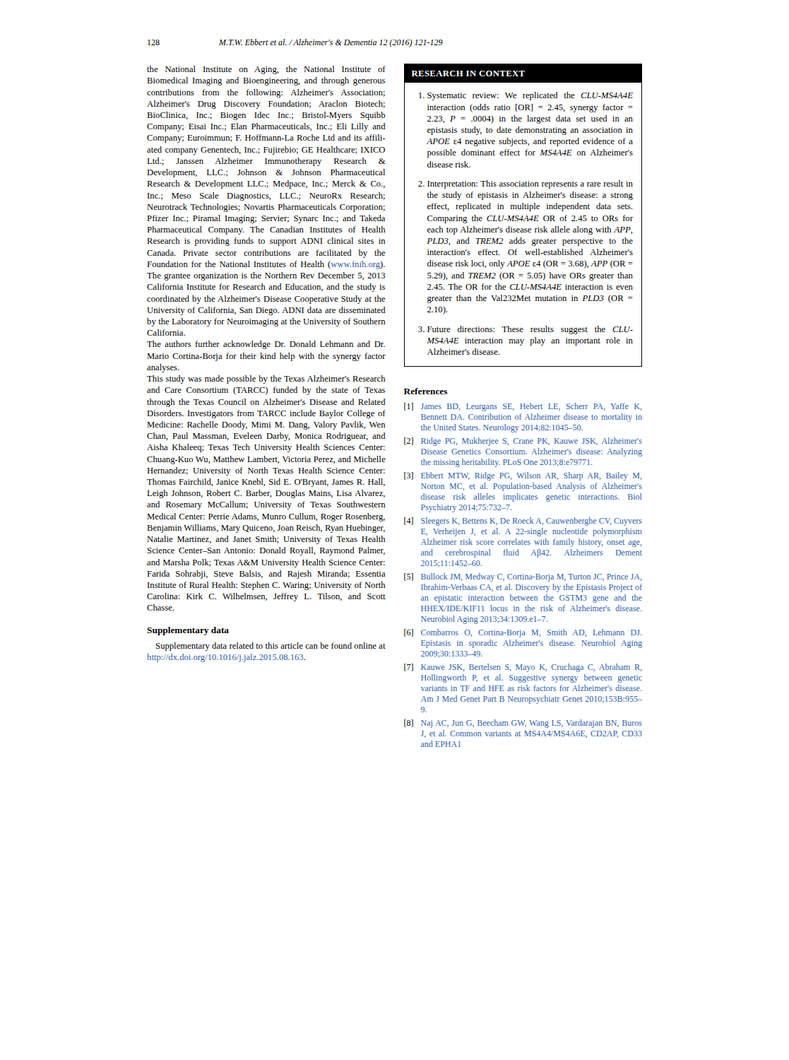128
M.T.W. Ebbert et al. / Alzheimer's & Dementia 12 (2016) 121-129
the National Institute on Aging, the National Institute of Biomedical Imaging and Bioengineering, and through generous contributions from the following: Alzheimer's Association; Alzheimer's Drug Discovery Foundation; Araclon Biotech; BioClinica, Inc.; Biogen Idec Inc.; Bristol-Myers Squibb Company; Eisai Inc.; Elan Pharmaceuticals, Inc.; Eli Lilly and Company; Euroimmun; F. Hoffmann-La Roche Ltd and its affiliated company Genentech, Inc.; Fujirebio; GE Healthcare; IXICO Ltd.; Janssen Alzheimer Immunotherapy Research & Development, LLC.; Johnson & Johnson Pharmaceutical Research & Development LLC.; Medpace, Inc.; Merck & Co., Inc.; Meso Scale Diagnostics, LLC.; NeuroRx Research; Neurotrack Technologies; Novartis Pharmaceuticals Corporation; Pfizer Inc.; Piramal Imaging; Servier; Synarc Inc.; and Takeda Pharmaceutical Company. The Canadian Institutes of Health Research is providing funds to support ADNI clinical sites in Canada. Private sector contributions are facilitated by the Foundation for the National Institutes of Health (www.fnih.org). The grantee organization is the Northern Rev December 5, 2013 California Institute for Research and Education, and the study is coordinated by the Alzheimer's Disease Cooperative Study at the University of California, San Diego. ADNI data are disseminated by the Laboratory for Neuroimaging at the University of Southern California.
The authors further acknowledge Dr. Donald Lehmann and Dr. Mario Cortina-Borja for their kind help with the synergy factor analyses.
This study was made possible by the Texas Alzheimer's Research and Care Consortium (TARCC) funded by the state of Texas through the Texas Council on Alzheimer's Disease and Related Disorders. Investigators from TARCC include Baylor College of Medicine: Rachelle Doody, Mimi M. Dang, Valory Pavlik, Wen Chan, Paul Massman, Eveleen Darby, Monica Rodriguear, and Aisha Khaleeq; Texas Tech University Health Sciences Center: Chuang-Kuo Wu, Matthew Lambert, Victoria Perez, and Michelle Hernandez; University of North Texas Health Science Center: Thomas Fairchild, Janice Knebl, Sid E. O'Bryant, James R. Hall, Leigh Johnson, Robert C. Barber, Douglas Mains, Lisa Alvarez, and Rosemary McCallum; University of Texas Southwestern Medical Center: Perrie Adams, Munro Cullum, Roger Rosenberg, Benjamin Williams, Mary Quiceno, Joan Reisch, Ryan Huebinger, Natalie Martinez, and Janet Smith; University of Texas Health Science Center–San Antonio: Donald Royall, Raymond Palmer, and Marsha Polk; Texas A&M University Health Science Center: Farida Sohrabji, Steve Balsis, and Rajesh Miranda; Essentia Institute of Rural Health: Stephen C. Waring; University of North Carolina: Kirk C. Wilhelmsen, Jeffrey L. Tilson, and Scott Chasse.
Supplementary data
Supplementary data related to this article can be found online at http://dx.doi.org/10.1016/j.jalz.2015.08.163.
RESEARCH IN CONTEXT
Systematic review: We replicated the CLU-MS4A4E interaction (odds ratio [OR] = 2.45, synergy factor = 2.23, P = .0004) in the largest data set used in an epistasis study, to date demonstrating an association in APOE ε4 negative subjects, and reported evidence of a possible dominant effect for MS4A4E on Alzheimer's disease risk.
Interpretation: This association represents a rare result in the study of epistasis in Alzheimer's disease: a strong effect, replicated in multiple independent data sets. Comparing the CLU-MS4A4E OR of 2.45 to ORs for each top Alzheimer's disease risk allele along with APP, PLD3, and TREM2 adds greater perspective to the interaction's effect. Of well-established Alzheimer's disease risk loci, only APOE ε4 (OR = 3.68), APP (OR = 5.29), and TREM2 (OR = 5.05) have ORs greater than 2.45. The OR for the CLU-MS4A4E interaction is even greater than the Val232Met mutation in PLD3 (OR = 2.10).
Future directions: These results suggest the CLU-MS4A4E interaction may play an important role in Alzheimer's disease.
References
[1] James BD, Leurgans SE, Hebert LE, Scherr PA, Yaffe K, Bennett DA. Contribution of Alzheimer disease to mortality in the United States. Neurology 2014;82:1045–50.
[2] Ridge PG, Mukherjee S, Crane PK, Kauwe JSK, Alzheimer's Disease Genetics Consortium. Alzheimer's disease: Analyzing the missing heritability. PLoS One 2013;8:e79771.
[3] Ebbert MTW, Ridge PG, Wilson AR, Sharp AR, Bailey M, Norton MC, et al. Population-based Analysis of Alzheimer's disease risk alleles implicates genetic interactions. Biol Psychiatry 2014;75:732–7.
[4] Sleegers K, Bettens K, De Roeck A, Cauwenberghe CV, Cuyvers E, Verheijen J, et al. A 22-single nucleotide polymorphism Alzheimer risk score correlates with family history, onset age, and cerebrospinal fluid Aβ42. Alzheimers Dement 2015;11:1452–60.
[5] Bullock JM, Medway C, Cortina-Borja M, Turton JC, Prince JA, Ibrahim-Verbaas CA, et al. Discovery by the Epistasis Project of an epistatic interaction between the GSTM3 gene and the HHEX/IDE/KIF11 locus in the risk of Alzheimer's disease. Neurobiol Aging 2013;34:1309.e1–7.
[6] Combarros O, Cortina-Borja M, Smith AD, Lehmann DJ. Epistasis in sporadic Alzheimer's disease. Neurobiol Aging 2009;30:1333–49.
[7] Kauwe JSK, Bertelsen S, Mayo K, Cruchaga C, Abraham R, Hollingworth P, et al. Suggestive synergy between genetic variants in TF and HFE as risk factors for Alzheimer's disease. Am J Med Genet Part B Neuropsychiatr Genet 2010;153B:955–9.
[8] Naj AC, Jun G, Beecham GW, Wang LS, Vardarajan BN, Buros J, et al. Common variants at MS4A4/MS4A6E, CD2AP, CD33 and EPHA1